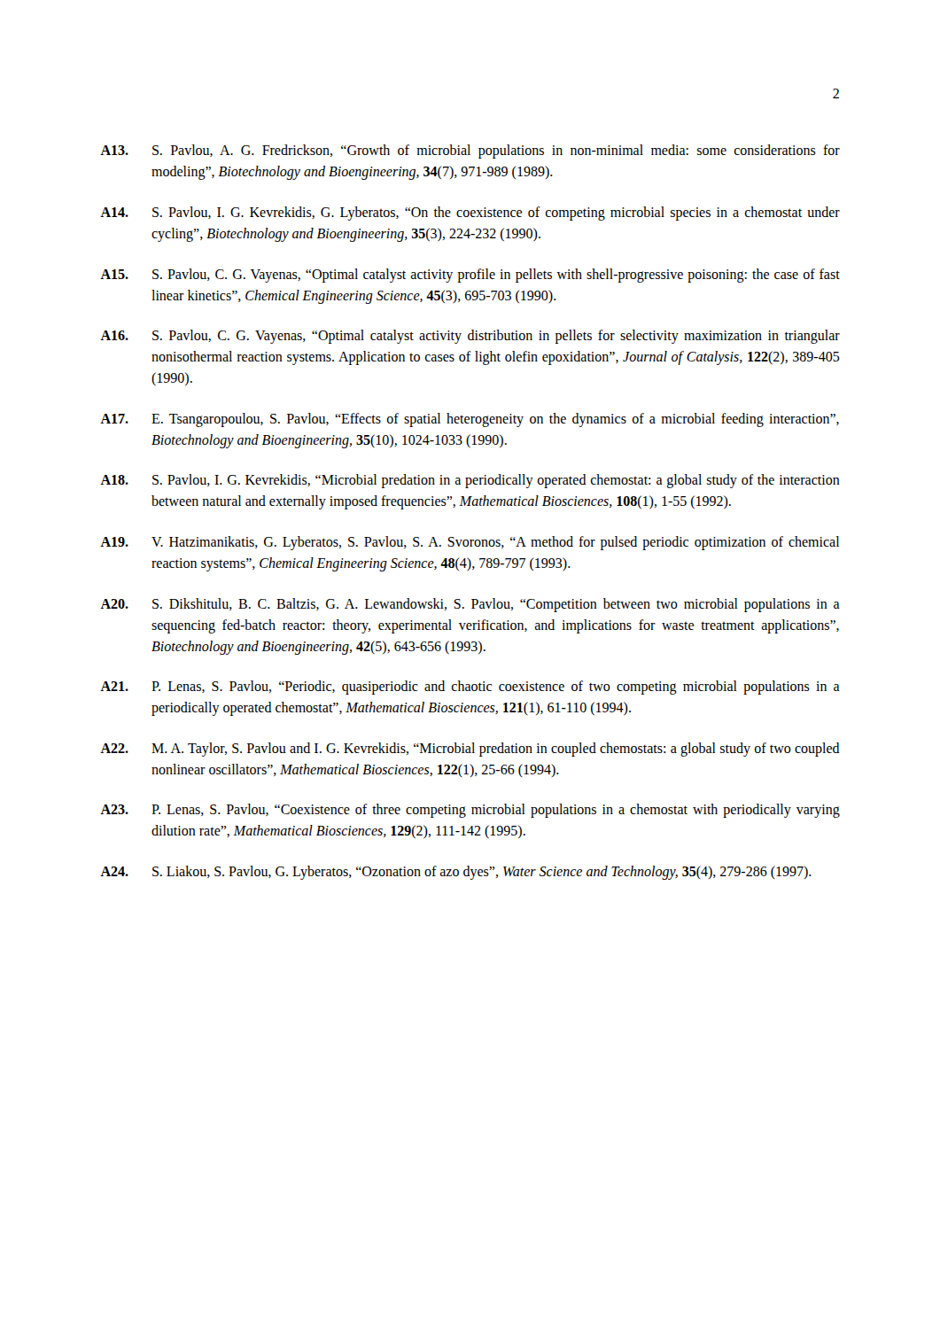2
A13. S. Pavlou, A. G. Fredrickson, “Growth of microbial populations in non-minimal media: some considerations for modeling”, Biotechnology and Bioengineering, 34(7), 971-989 (1989).
A14. S. Pavlou, I. G. Kevrekidis, G. Lyberatos, “On the coexistence of competing microbial species in a chemostat under cycling”, Biotechnology and Bioengineering, 35(3), 224-232 (1990).
A15. S. Pavlou, C. G. Vayenas, “Optimal catalyst activity profile in pellets with shell-progressive poisoning: the case of fast linear kinetics”, Chemical Engineering Science, 45(3), 695-703 (1990).
A16. S. Pavlou, C. G. Vayenas, “Optimal catalyst activity distribution in pellets for selectivity maximization in triangular nonisothermal reaction systems. Application to cases of light olefin epoxidation”, Journal of Catalysis, 122(2), 389-405 (1990).
A17. E. Tsangaropoulou, S. Pavlou, “Effects of spatial heterogeneity on the dynamics of a microbial feeding interaction”, Biotechnology and Bioengineering, 35(10), 1024-1033 (1990).
A18. S. Pavlou, I. G. Kevrekidis, “Microbial predation in a periodically operated chemostat: a global study of the interaction between natural and externally imposed frequencies”, Mathematical Biosciences, 108(1), 1-55 (1992).
A19. V. Hatzimanikatis, G. Lyberatos, S. Pavlou, S. A. Svoronos, “A method for pulsed periodic optimization of chemical reaction systems”, Chemical Engineering Science, 48(4), 789-797 (1993).
A20. S. Dikshitulu, B. C. Baltzis, G. A. Lewandowski, S. Pavlou, “Competition between two microbial populations in a sequencing fed-batch reactor: theory, experimental verification, and implications for waste treatment applications”, Biotechnology and Bioengineering, 42(5), 643-656 (1993).
A21. P. Lenas, S. Pavlou, “Periodic, quasiperiodic and chaotic coexistence of two competing microbial populations in a periodically operated chemostat”, Mathematical Biosciences, 121(1), 61-110 (1994).
A22. M. A. Taylor, S. Pavlou and I. G. Kevrekidis, “Microbial predation in coupled chemostats: a global study of two coupled nonlinear oscillators”, Mathematical Biosciences, 122(1), 25-66 (1994).
A23. P. Lenas, S. Pavlou, “Coexistence of three competing microbial populations in a chemostat with periodically varying dilution rate”, Mathematical Biosciences, 129(2), 111-142 (1995).
A24. S. Liakou, S. Pavlou, G. Lyberatos, “Ozonation of azo dyes”, Water Science and Technology, 35(4), 279-286 (1997).